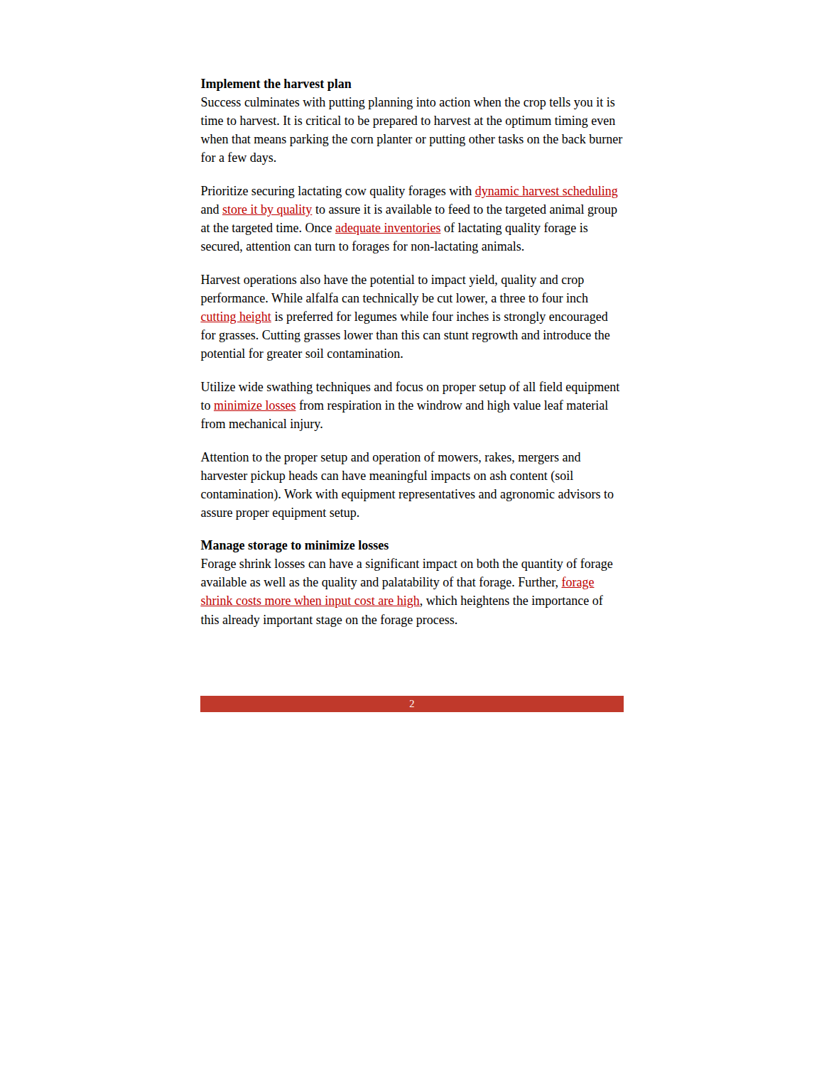Implement the harvest plan
Success culminates with putting planning into action when the crop tells you it is time to harvest. It is critical to be prepared to harvest at the optimum timing even when that means parking the corn planter or putting other tasks on the back burner for a few days.
Prioritize securing lactating cow quality forages with dynamic harvest scheduling and store it by quality to assure it is available to feed to the targeted animal group at the targeted time. Once adequate inventories of lactating quality forage is secured, attention can turn to forages for non-lactating animals.
Harvest operations also have the potential to impact yield, quality and crop performance. While alfalfa can technically be cut lower, a three to four inch cutting height is preferred for legumes while four inches is strongly encouraged for grasses. Cutting grasses lower than this can stunt regrowth and introduce the potential for greater soil contamination.
Utilize wide swathing techniques and focus on proper setup of all field equipment to minimize losses from respiration in the windrow and high value leaf material from mechanical injury.
Attention to the proper setup and operation of mowers, rakes, mergers and harvester pickup heads can have meaningful impacts on ash content (soil contamination). Work with equipment representatives and agronomic advisors to assure proper equipment setup.
Manage storage to minimize losses
Forage shrink losses can have a significant impact on both the quantity of forage available as well as the quality and palatability of that forage. Further, forage shrink costs more when input cost are high, which heightens the importance of this already important stage on the forage process.
2